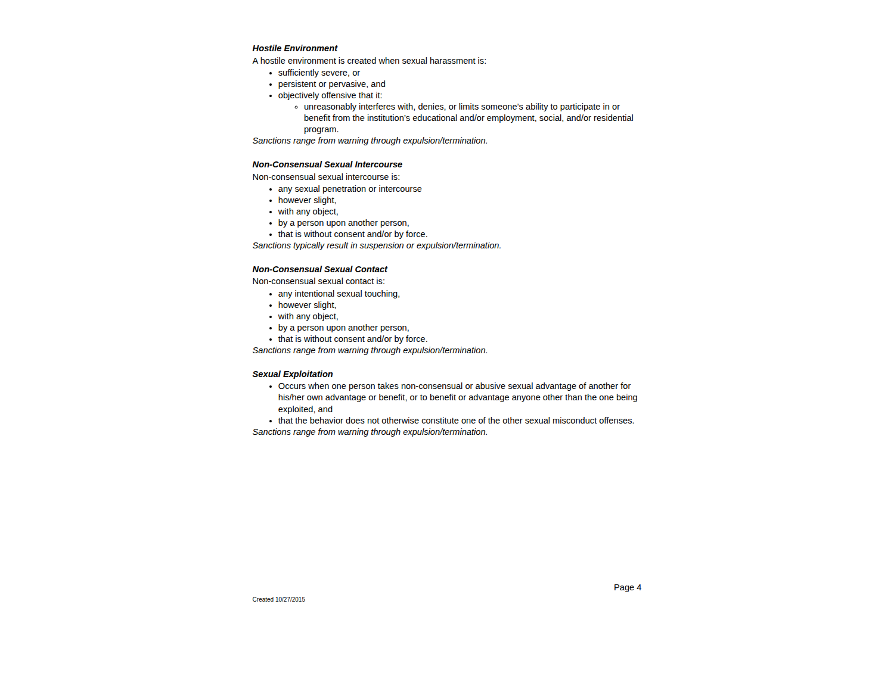Hostile Environment
A hostile environment is created when sexual harassment is:
sufficiently severe, or
persistent or pervasive, and
objectively offensive that it:
unreasonably interferes with, denies, or limits someone’s ability to participate in or benefit from the institution’s educational and/or employment, social, and/or residential program.
Sanctions range from warning through expulsion/termination.
Non-Consensual Sexual Intercourse
Non-consensual sexual intercourse is:
any sexual penetration or intercourse
however slight,
with any object,
by a person upon another person,
that is without consent and/or by force.
Sanctions typically result in suspension or expulsion/termination.
Non-Consensual Sexual Contact
Non-consensual sexual contact is:
any intentional sexual touching,
however slight,
with any object,
by a person upon another person,
that is without consent and/or by force.
Sanctions range from warning through expulsion/termination.
Sexual Exploitation
Occurs when one person takes non-consensual or abusive sexual advantage of another for his/her own advantage or benefit, or to benefit or advantage anyone other than the one being exploited, and
that the behavior does not otherwise constitute one of the other sexual misconduct offenses.
Sanctions range from warning through expulsion/termination.
Page 4
Created 10/27/2015